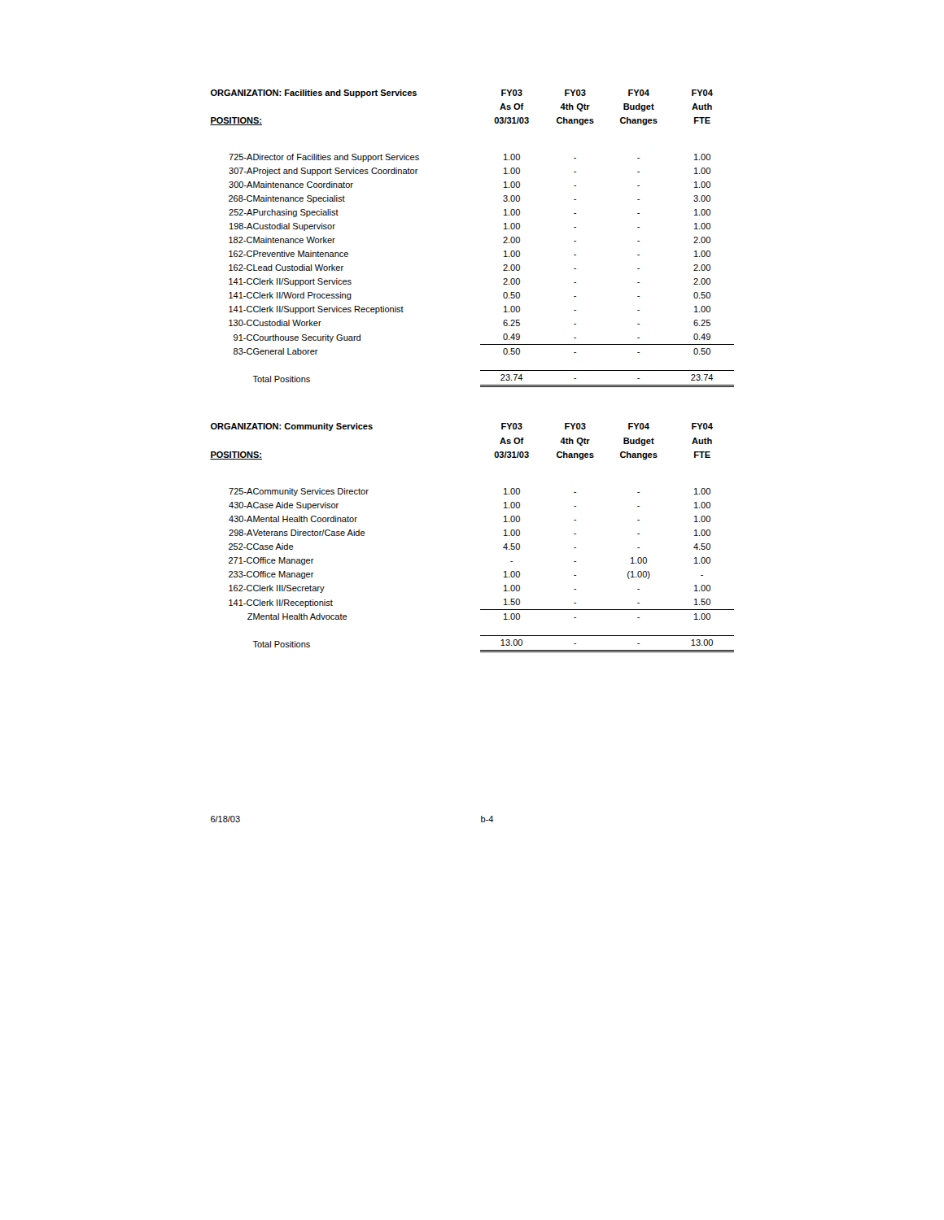| ORGANIZATION: Facilities and Support Services | FY03 | FY03 | FY04 | FY04 |
| | As Of | 4th Qtr | Budget | Auth |
| POSITIONS: | 03/31/03 | Changes | Changes | FTE |
| 725-A | Director of Facilities and Support Services | 1.00 | - | - | 1.00 |
| 307-A | Project and Support Services Coordinator | 1.00 | - | - | 1.00 |
| 300-A | Maintenance Coordinator | 1.00 | - | - | 1.00 |
| 268-C | Maintenance Specialist | 3.00 | - | - | 3.00 |
| 252-A | Purchasing Specialist | 1.00 | - | - | 1.00 |
| 198-A | Custodial Supervisor | 1.00 | - | - | 1.00 |
| 182-C | Maintenance Worker | 2.00 | - | - | 2.00 |
| 162-C | Preventive Maintenance | 1.00 | - | - | 1.00 |
| 162-C | Lead Custodial Worker | 2.00 | - | - | 2.00 |
| 141-C | Clerk II/Support Services | 2.00 | - | - | 2.00 |
| 141-C | Clerk II/Word Processing | 0.50 | - | - | 0.50 |
| 141-C | Clerk II/Support Services Receptionist | 1.00 | - | - | 1.00 |
| 130-C | Custodial Worker | 6.25 | - | - | 6.25 |
| 91-C | Courthouse Security Guard | 0.49 | - | - | 0.49 |
| 83-C | General Laborer | 0.50 | - | - | 0.50 |
| | Total Positions | 23.74 | - | - | 23.74 |
| ORGANIZATION: Community Services | FY03 | FY03 | FY04 | FY04 |
| | As Of | 4th Qtr | Budget | Auth |
| POSITIONS: | 03/31/03 | Changes | Changes | FTE |
| 725-A | Community Services Director | 1.00 | - | - | 1.00 |
| 430-A | Case Aide Supervisor | 1.00 | - | - | 1.00 |
| 430-A | Mental Health Coordinator | 1.00 | - | - | 1.00 |
| 298-A | Veterans Director/Case Aide | 1.00 | - | - | 1.00 |
| 252-C | Case Aide | 4.50 | - | - | 4.50 |
| 271-C | Office Manager | - | - | 1.00 | 1.00 |
| 233-C | Office Manager | 1.00 | - | (1.00) | - |
| 162-C | Clerk III/Secretary | 1.00 | - | - | 1.00 |
| 141-C | Clerk II/Receptionist | 1.50 | - | - | 1.50 |
| Z | Mental Health Advocate | 1.00 | - | - | 1.00 |
| | Total Positions | 13.00 | - | - | 13.00 |
6/18/03
b-4